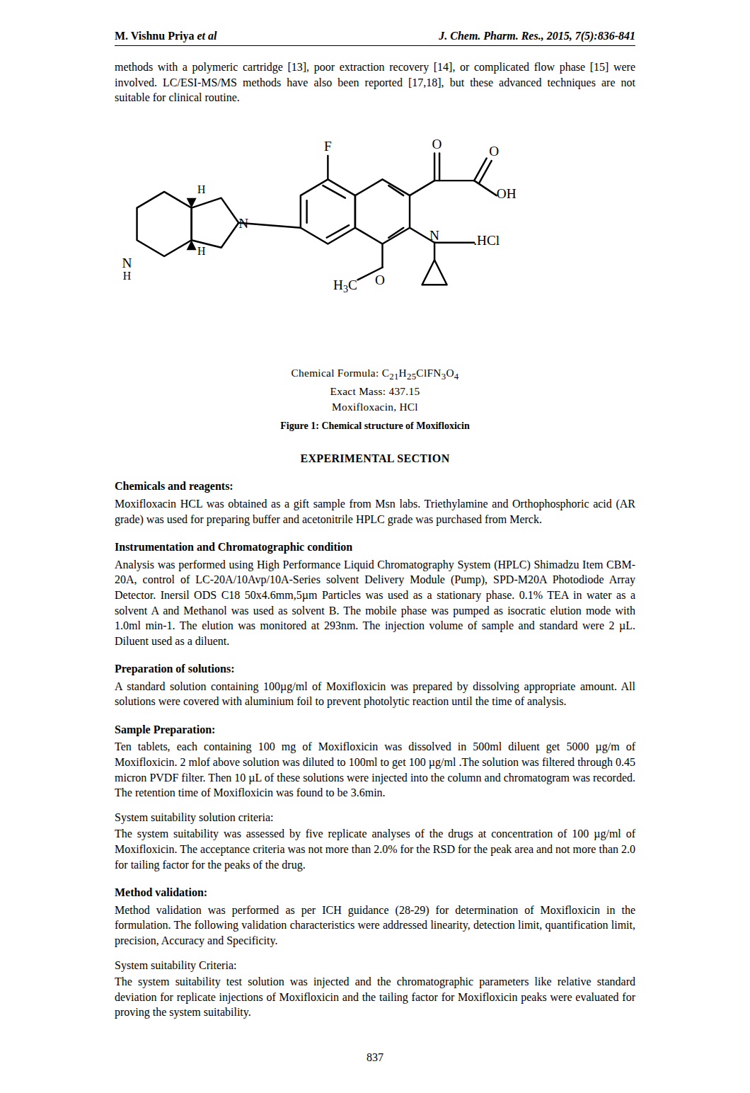M. Vishnu Priya et al
J. Chem. Pharm. Res., 2015, 7(5):836-841
methods with a polymeric cartridge [13], poor extraction recovery [14], or complicated flow phase [15] were involved. LC/ESI-MS/MS methods have also been reported [17,18], but these advanced techniques are not suitable for clinical routine.
N H H H N F O O OH N .HCl O H3C
Chemical Formula: C21H25ClFN3O4
Exact Mass: 437.15
Moxifloxacin, HCl
Figure 1: Chemical structure of Moxifloxicin
EXPERIMENTAL SECTION
Chemicals and reagents:
Moxifloxacin HCL was obtained as a gift sample from Msn labs. Triethylamine and Orthophosphoric acid (AR grade) was used for preparing buffer and acetonitrile HPLC grade was purchased from Merck.
Instrumentation and Chromatographic condition
Analysis was performed using High Performance Liquid Chromatography System (HPLC) Shimadzu Item CBM-20A, control of LC-20A/10Avp/10A-Series solvent Delivery Module (Pump), SPD-M20A Photodiode Array Detector. Inersil ODS C18 50x4.6mm,5µm Particles was used as a stationary phase. 0.1% TEA in water as a solvent A and Methanol was used as solvent B. The mobile phase was pumped as isocratic elution mode with 1.0ml min-1. The elution was monitored at 293nm. The injection volume of sample and standard were 2 µL. Diluent used as a diluent.
Preparation of solutions:
A standard solution containing 100µg/ml of Moxifloxicin was prepared by dissolving appropriate amount. All solutions were covered with aluminium foil to prevent photolytic reaction until the time of analysis.
Sample Preparation:
Ten tablets, each containing 100 mg of Moxifloxicin was dissolved in 500ml diluent get 5000 µg/m of Moxifloxicin. 2 mlof above solution was diluted to 100ml to get 100 µg/ml .The solution was filtered through 0.45 micron PVDF filter. Then 10 µL of these solutions were injected into the column and chromatogram was recorded. The retention time of Moxifloxicin was found to be 3.6min.
System suitability solution criteria:
The system suitability was assessed by five replicate analyses of the drugs at concentration of 100 µg/ml of Moxifloxicin. The acceptance criteria was not more than 2.0% for the RSD for the peak area and not more than 2.0 for tailing factor for the peaks of the drug.
Method validation:
Method validation was performed as per ICH guidance (28-29) for determination of Moxifloxicin in the formulation. The following validation characteristics were addressed linearity, detection limit, quantification limit, precision, Accuracy and Specificity.
System suitability Criteria:
The system suitability test solution was injected and the chromatographic parameters like relative standard deviation for replicate injections of Moxifloxicin and the tailing factor for Moxifloxicin peaks were evaluated for proving the system suitability.
837